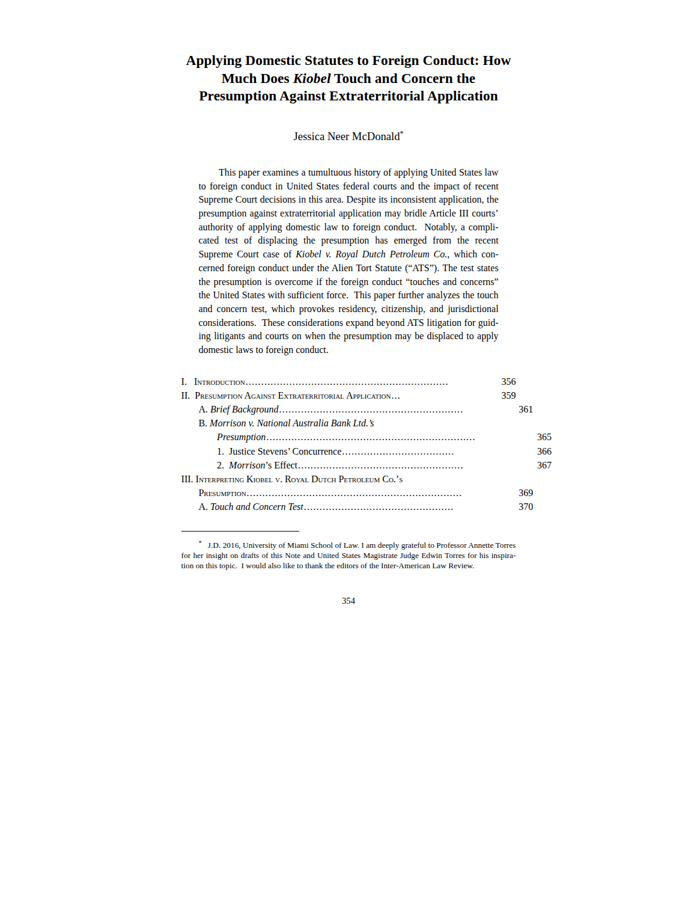Applying Domestic Statutes to Foreign Conduct: How Much Does Kiobel Touch and Concern the Presumption Against Extraterritorial Application
Jessica Neer McDonald*
This paper examines a tumultuous history of applying United States law to foreign conduct in United States federal courts and the impact of recent Supreme Court decisions in this area. Despite its inconsistent application, the presumption against extraterritorial application may bridle Article III courts’ authority of applying domestic law to foreign conduct. Notably, a complicated test of displacing the presumption has emerged from the recent Supreme Court case of Kiobel v. Royal Dutch Petroleum Co., which concerned foreign conduct under the Alien Tort Statute (“ATS”). The test states the presumption is overcome if the foreign conduct “touches and concerns” the United States with sufficient force. This paper further analyzes the touch and concern test, which provokes residency, citizenship, and jurisdictional considerations. These considerations expand beyond ATS litigation for guiding litigants and courts on when the presumption may be displaced to apply domestic laws to foreign conduct.
I. Introduction ................................................................. 356
II. Presumption Against Extraterritorial Application ... 359
A. Brief Background ........................................................... 361
B. Morrison v. National Australia Bank Ltd.’s
Presumption ................................................................... 365
1. Justice Stevens’ Concurrence .................................... 366
2. Morrison’s Effect ..................................................... 367
III. Interpreting Kiobel v. Royal Dutch Petroleum Co.’s
Presumption ..................................................................... 369
A. Touch and Concern Test ................................................ 370
* J.D. 2016, University of Miami School of Law. I am deeply grateful to Professor Annette Torres for her insight on drafts of this Note and United States Magistrate Judge Edwin Torres for his inspiration on this topic. I would also like to thank the editors of the Inter-American Law Review.
354